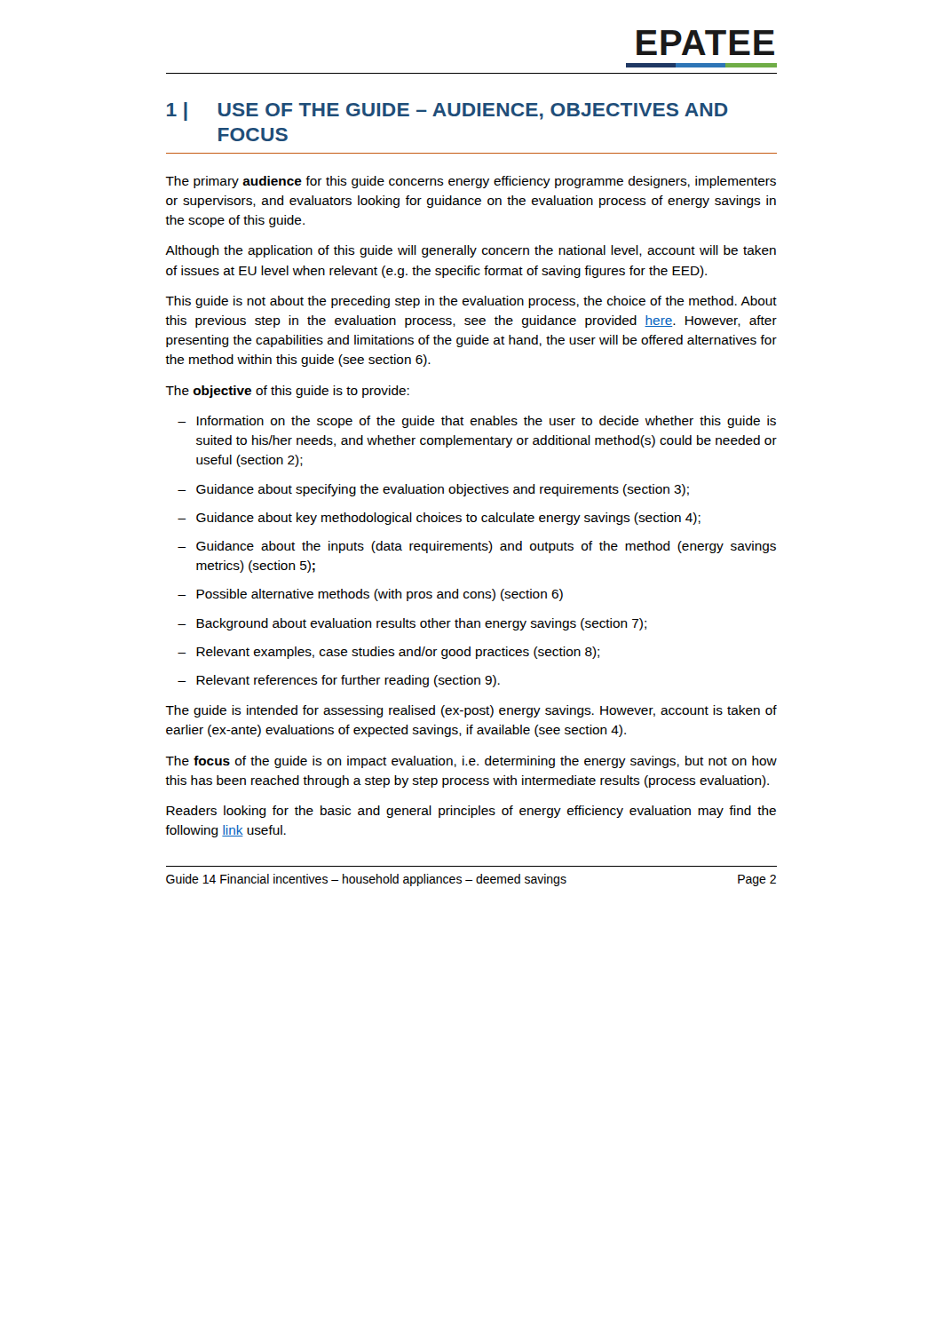EPATEE
1 |USE OF THE GUIDE – AUDIENCE, OBJECTIVES AND FOCUS
The primary audience for this guide concerns energy efficiency programme designers, implementers or supervisors, and evaluators looking for guidance on the evaluation process of energy savings in the scope of this guide.
Although the application of this guide will generally concern the national level, account will be taken of issues at EU level when relevant (e.g. the specific format of saving figures for the EED).
This guide is not about the preceding step in the evaluation process, the choice of the method. About this previous step in the evaluation process, see the guidance provided here. However, after presenting the capabilities and limitations of the guide at hand, the user will be offered alternatives for the method within this guide (see section 6).
The objective of this guide is to provide:
Information on the scope of the guide that enables the user to decide whether this guide is suited to his/her needs, and whether complementary or additional method(s) could be needed or useful (section 2);
Guidance about specifying the evaluation objectives and requirements (section 3);
Guidance about key methodological choices to calculate energy savings (section 4);
Guidance about the inputs (data requirements) and outputs of the method (energy savings metrics) (section 5);
Possible alternative methods (with pros and cons) (section 6)
Background about evaluation results other than energy savings (section 7);
Relevant examples, case studies and/or good practices (section 8);
Relevant references for further reading (section 9).
The guide is intended for assessing realised (ex-post) energy savings. However, account is taken of earlier (ex-ante) evaluations of expected savings, if available (see section 4).
The focus of the guide is on impact evaluation, i.e. determining the energy savings, but not on how this has been reached through a step by step process with intermediate results (process evaluation).
Readers looking for the basic and general principles of energy efficiency evaluation may find the following link useful.
Guide 14 Financial incentives – household appliances – deemed savings
Page 2